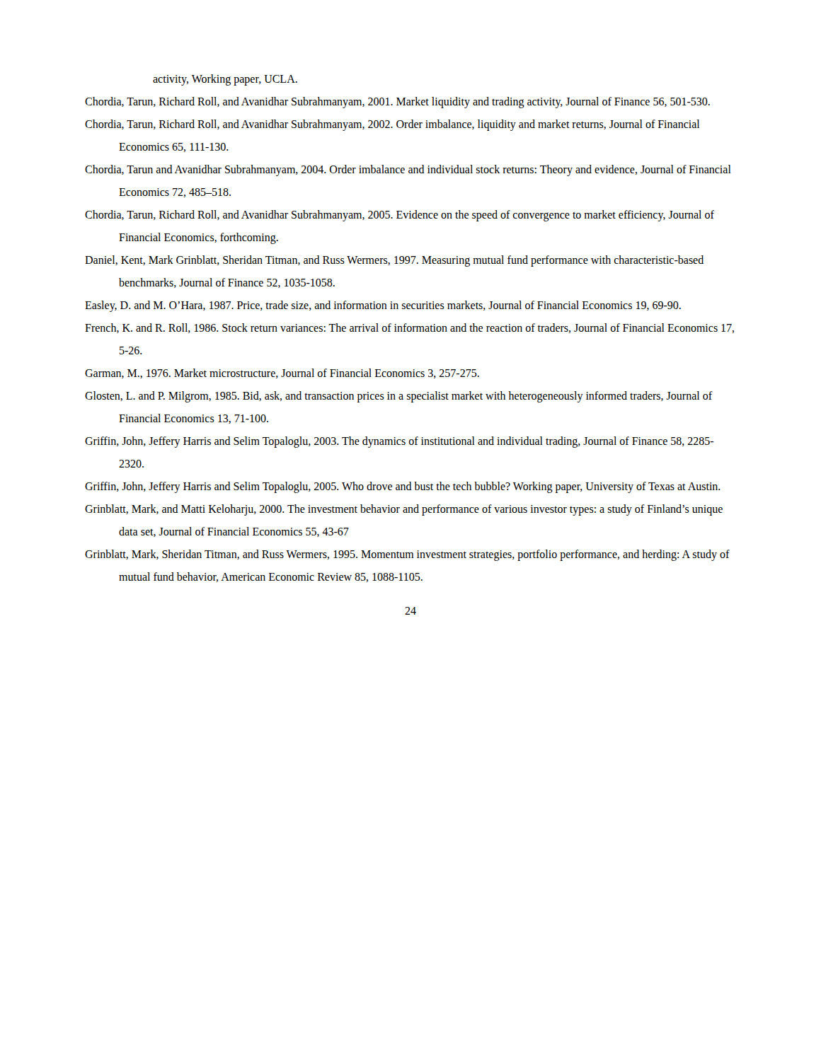activity, Working paper, UCLA.
Chordia, Tarun, Richard Roll, and Avanidhar Subrahmanyam, 2001. Market liquidity and trading activity, Journal of Finance 56, 501-530.
Chordia, Tarun, Richard Roll, and Avanidhar Subrahmanyam, 2002. Order imbalance, liquidity and market returns, Journal of Financial Economics 65, 111-130.
Chordia, Tarun and Avanidhar Subrahmanyam, 2004. Order imbalance and individual stock returns: Theory and evidence, Journal of Financial Economics 72, 485–518.
Chordia, Tarun, Richard Roll, and Avanidhar Subrahmanyam, 2005. Evidence on the speed of convergence to market efficiency, Journal of Financial Economics, forthcoming.
Daniel, Kent, Mark Grinblatt, Sheridan Titman, and Russ Wermers, 1997. Measuring mutual fund performance with characteristic-based benchmarks, Journal of Finance 52, 1035-1058.
Easley, D. and M. O’Hara, 1987. Price, trade size, and information in securities markets, Journal of Financial Economics 19, 69-90.
French, K. and R. Roll, 1986. Stock return variances: The arrival of information and the reaction of traders, Journal of Financial Economics 17, 5-26.
Garman, M., 1976. Market microstructure, Journal of Financial Economics 3, 257-275.
Glosten, L. and P. Milgrom, 1985. Bid, ask, and transaction prices in a specialist market with heterogeneously informed traders, Journal of Financial Economics 13, 71-100.
Griffin, John, Jeffery Harris and Selim Topaloglu, 2003. The dynamics of institutional and individual trading, Journal of Finance 58, 2285-2320.
Griffin, John, Jeffery Harris and Selim Topaloglu, 2005. Who drove and bust the tech bubble? Working paper, University of Texas at Austin.
Grinblatt, Mark, and Matti Keloharju, 2000. The investment behavior and performance of various investor types: a study of Finland’s unique data set, Journal of Financial Economics 55, 43-67
Grinblatt, Mark, Sheridan Titman, and Russ Wermers, 1995. Momentum investment strategies, portfolio performance, and herding: A study of mutual fund behavior, American Economic Review 85, 1088-1105.
24